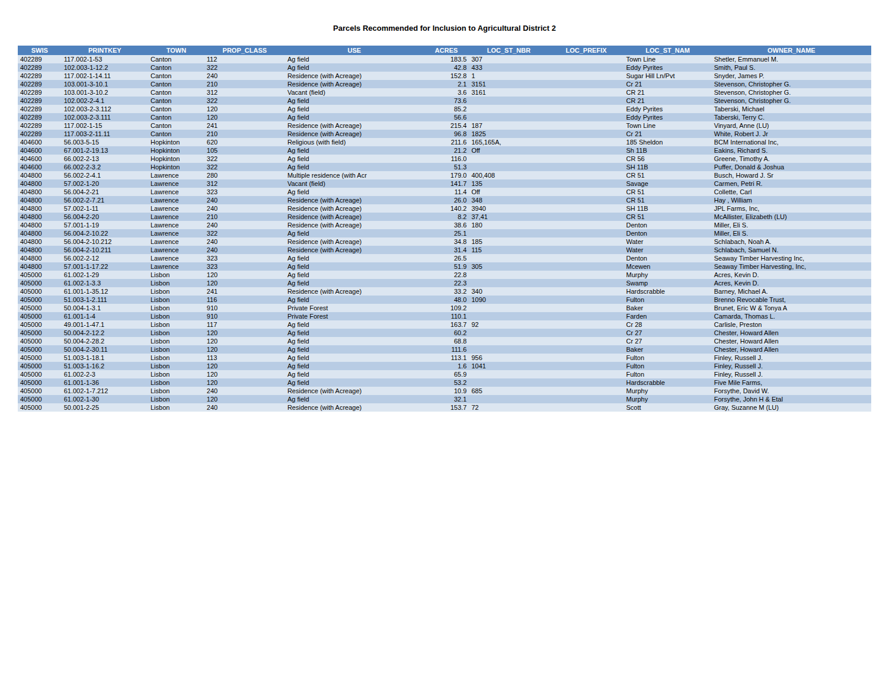Parcels Recommended for Inclusion to Agricultural District 2
| SWIS | PRINTKEY | TOWN | PROP_CLASS | USE | ACRES | LOC_ST_NBR | LOC_PREFIX | LOC_ST_NAM | OWNER_NAME |
| --- | --- | --- | --- | --- | --- | --- | --- | --- | --- |
| 402289 | 117.002-1-53 | Canton | 112 | Ag field | 183.5 | 307 | | Town Line | Shetler, Emmanuel M. |
| 402289 | 102.003-1-12.2 | Canton | 322 | Ag field | 42.8 | 433 | | Eddy Pyrites | Smith, Paul S. |
| 402289 | 117.002-1-14.11 | Canton | 240 | Residence (with Acreage) | 152.8 | 1 | | Sugar Hill Ln/Pvt | Snyder, James P. |
| 402289 | 103.001-3-10.1 | Canton | 210 | Residence (with Acreage) | 2.1 | 3151 | | Cr 21 | Stevenson, Christopher G. |
| 402289 | 103.001-3-10.2 | Canton | 312 | Vacant (field) | 3.6 | 3161 | | CR 21 | Stevenson, Christopher G. |
| 402289 | 102.002-2-4.1 | Canton | 322 | Ag field | 73.6 | | | CR 21 | Stevenson, Christopher G. |
| 402289 | 102.003-2-3.112 | Canton | 120 | Ag field | 85.2 | | | Eddy Pyrites | Taberski, Michael |
| 402289 | 102.003-2-3.111 | Canton | 120 | Ag field | 56.6 | | | Eddy Pyrites | Taberski, Terry C. |
| 402289 | 117.002-1-15 | Canton | 241 | Residence (with Acreage) | 215.4 | 187 | | Town Line | Vinyard, Anne (LU) |
| 402289 | 117.003-2-11.11 | Canton | 210 | Residence (with Acreage) | 96.8 | 1825 | | Cr 21 | White, Robert J. Jr |
| 404600 | 56.003-5-15 | Hopkinton | 620 | Religious (with field) | 211.6 | 165,165A, | | 185 Sheldon | BCM International Inc, |
| 404600 | 67.001-2-19.13 | Hopkinton | 105 | Ag field | 21.2 | Off | | Sh 11B | Eakins, Richard S. |
| 404600 | 66.002-2-13 | Hopkinton | 322 | Ag field | 116.0 | | | CR 56 | Greene, Timothy A. |
| 404600 | 66.002-2-3.2 | Hopkinton | 322 | Ag field | 51.3 | | | SH 11B | Puffer, Donald & Joshua |
| 404800 | 56.002-2-4.1 | Lawrence | 280 | Multiple residence (with Acr | 179.0 | 400,408 | | CR 51 | Busch, Howard J. Sr |
| 404800 | 57.002-1-20 | Lawrence | 312 | Vacant (field) | 141.7 | 135 | | Savage | Carmen, Petri R. |
| 404800 | 56.004-2-21 | Lawrence | 323 | Ag field | 11.4 | Off | | CR 51 | Collette, Carl |
| 404800 | 56.002-2-7.21 | Lawrence | 240 | Residence (with Acreage) | 26.0 | 348 | | CR 51 | Hay , William |
| 404800 | 57.002-1-11 | Lawrence | 240 | Residence (with Acreage) | 140.2 | 3940 | | SH 11B | JPL Farms, Inc, |
| 404800 | 56.004-2-20 | Lawrence | 210 | Residence (with Acreage) | 8.2 | 37,41 | | CR 51 | McAllister, Elizabeth (LU) |
| 404800 | 57.001-1-19 | Lawrence | 240 | Residence (with Acreage) | 38.6 | 180 | | Denton | Miller, Eli S. |
| 404800 | 56.004-2-10.22 | Lawrence | 322 | Ag field | 25.1 | | | Denton | Miller, Eli S. |
| 404800 | 56.004-2-10.212 | Lawrence | 240 | Residence (with Acreage) | 34.8 | 185 | | Water | Schlabach, Noah A. |
| 404800 | 56.004-2-10.211 | Lawrence | 240 | Residence (with Acreage) | 31.4 | 115 | | Water | Schlabach, Samuel N. |
| 404800 | 56.002-2-12 | Lawrence | 323 | Ag field | 26.5 | | | Denton | Seaway Timber Harvesting Inc, |
| 404800 | 57.001-1-17.22 | Lawrence | 323 | Ag field | 51.9 | 305 | | Mcewen | Seaway Timber Harvesting, Inc, |
| 405000 | 61.002-1-29 | Lisbon | 120 | Ag field | 22.8 | | | Murphy | Acres, Kevin D. |
| 405000 | 61.002-1-3.3 | Lisbon | 120 | Ag field | 22.3 | | | Swamp | Acres, Kevin D. |
| 405000 | 61.001-1-35.12 | Lisbon | 241 | Residence (with Acreage) | 33.2 | 340 | | Hardscrabble | Barney, Michael A. |
| 405000 | 51.003-1-2.111 | Lisbon | 116 | Ag field | 48.0 | 1090 | | Fulton | Brenno Revocable Trust, |
| 405000 | 50.004-1-3.1 | Lisbon | 910 | Private Forest | 109.2 | | | Baker | Brunet, Eric W & Tonya A |
| 405000 | 61.001-1-4 | Lisbon | 910 | Private Forest | 110.1 | | | Farden | Camarda, Thomas L. |
| 405000 | 49.001-1-47.1 | Lisbon | 117 | Ag field | 163.7 | 92 | | Cr 28 | Carlisle, Preston |
| 405000 | 50.004-2-12.2 | Lisbon | 120 | Ag field | 60.2 | | | Cr 27 | Chester, Howard Allen |
| 405000 | 50.004-2-28.2 | Lisbon | 120 | Ag field | 68.8 | | | Cr 27 | Chester, Howard Allen |
| 405000 | 50.004-2-30.11 | Lisbon | 120 | Ag field | 111.6 | | | Baker | Chester, Howard Allen |
| 405000 | 51.003-1-18.1 | Lisbon | 113 | Ag field | 113.1 | 956 | | Fulton | Finley, Russell J. |
| 405000 | 51.003-1-16.2 | Lisbon | 120 | Ag field | 1.6 | 1041 | | Fulton | Finley, Russell J. |
| 405000 | 61.002-2-3 | Lisbon | 120 | Ag field | 65.9 | | | Fulton | Finley, Russell J. |
| 405000 | 61.001-1-36 | Lisbon | 120 | Ag field | 53.2 | | | Hardscrabble | Five Mile Farms, |
| 405000 | 61.002-1-7.212 | Lisbon | 240 | Residence (with Acreage) | 10.9 | 685 | | Murphy | Forsythe, David W. |
| 405000 | 61.002-1-30 | Lisbon | 120 | Ag field | 32.1 | | | Murphy | Forsythe, John H & Etal |
| 405000 | 50.001-2-25 | Lisbon | 240 | Residence (with Acreage) | 153.7 | 72 | | Scott | Gray, Suzanne M (LU) |